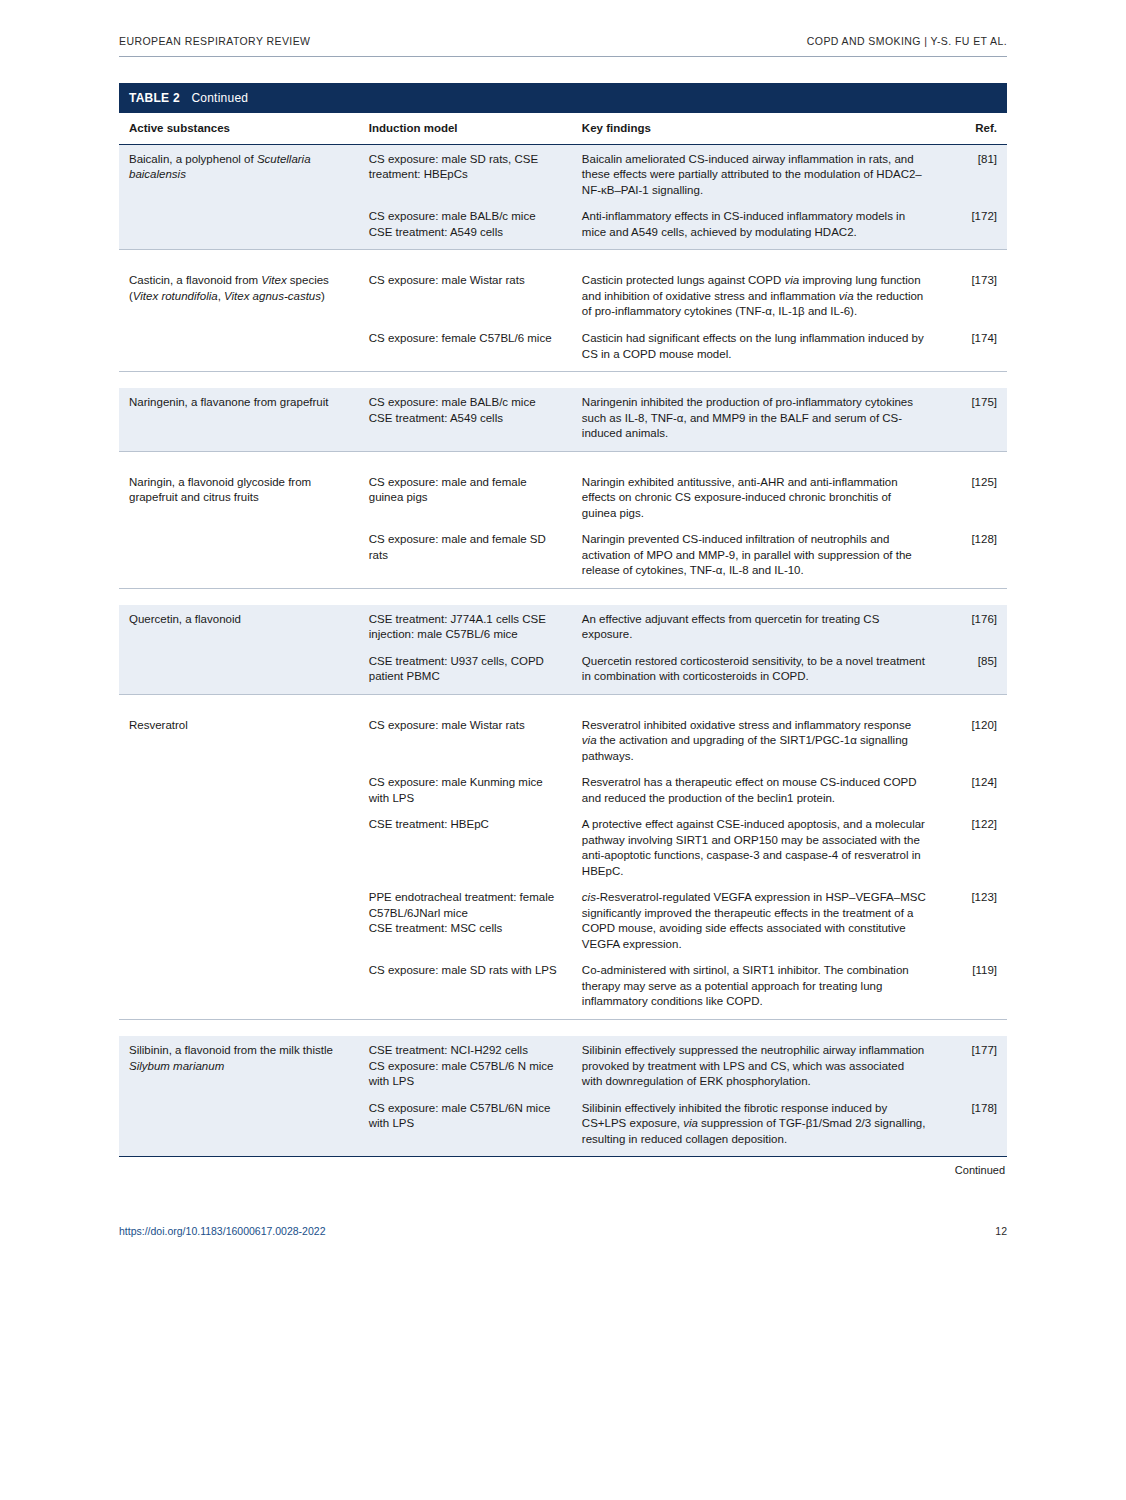European Respiratory Review
COPD and smoking | Y-S. Fu et al.
TABLE 2 Continued
| Active substances | Induction model | Key findings | Ref. |
| --- | --- | --- | --- |
| Baicalin, a polyphenol of Scutellaria baicalensis | CS exposure: male SD rats, CSE treatment: HBEpCs | Baicalin ameliorated CS-induced airway inflammation in rats, and these effects were partially attributed to the modulation of HDAC2–NF-κB–PAI-1 signalling. | [81] |
| CS exposure: male BALB/c mice CSE treatment: A549 cells | Anti-inflammatory effects in CS-induced inflammatory models in mice and A549 cells, achieved by modulating HDAC2. | [172] |
| Casticin, a flavonoid from Vitex species ( Vitex rotundifolia , Vitex agnus-castus ) | CS exposure: male Wistar rats | Casticin protected lungs against COPD via improving lung function and inhibition of oxidative stress and inflammation via the reduction of pro-inflammatory cytokines (TNF-α, IL-1β and IL-6). | [173] |
| CS exposure: female C57BL/6 mice | Casticin had significant effects on the lung inflammation induced by CS in a COPD mouse model. | [174] |
| Naringenin, a flavanone from grapefruit | CS exposure: male BALB/c mice CSE treatment: A549 cells | Naringenin inhibited the production of pro-inflammatory cytokines such as IL-8, TNF-α, and MMP9 in the BALF and serum of CS-induced animals. | [175] |
| Naringin, a flavonoid glycoside from grapefruit and citrus fruits | CS exposure: male and female guinea pigs | Naringin exhibited antitussive, anti-AHR and anti-inflammation effects on chronic CS exposure-induced chronic bronchitis of guinea pigs. | [125] |
| CS exposure: male and female SD rats | Naringin prevented CS-induced infiltration of neutrophils and activation of MPO and MMP-9, in parallel with suppression of the release of cytokines, TNF-α, IL-8 and IL-10. | [128] |
| Quercetin, a flavonoid | CSE treatment: J774A.1 cells CSE injection: male C57BL/6 mice | An effective adjuvant effects from quercetin for treating CS exposure. | [176] |
| CSE treatment: U937 cells, COPD patient PBMC | Quercetin restored corticosteroid sensitivity, to be a novel treatment in combination with corticosteroids in COPD. | [85] |
| Resveratrol | CS exposure: male Wistar rats | Resveratrol inhibited oxidative stress and inflammatory response via the activation and upgrading of the SIRT1/PGC-1α signalling pathways. | [120] |
| CS exposure: male Kunming mice with LPS | Resveratrol has a therapeutic effect on mouse CS-induced COPD and reduced the production of the beclin1 protein. | [124] |
| CSE treatment: HBEpC | A protective effect against CSE-induced apoptosis, and a molecular pathway involving SIRT1 and ORP150 may be associated with the anti-apoptotic functions, caspase-3 and caspase-4 of resveratrol in HBEpC. | [122] |
| PPE endotracheal treatment: female C57BL/6JNarl mice CSE treatment: MSC cells | cis -Resveratrol-regulated VEGFA expression in HSP–VEGFA–MSC significantly improved the therapeutic effects in the treatment of a COPD mouse, avoiding side effects associated with constitutive VEGFA expression. | [123] |
| CS exposure: male SD rats with LPS | Co-administered with sirtinol, a SIRT1 inhibitor. The combination therapy may serve as a potential approach for treating lung inflammatory conditions like COPD. | [119] |
| Silibinin, a flavonoid from the milk thistle Silybum marianum | CSE treatment: NCI-H292 cells CS exposure: male C57BL/6 N mice with LPS | Silibinin effectively suppressed the neutrophilic airway inflammation provoked by treatment with LPS and CS, which was associated with downregulation of ERK phosphorylation. | [177] |
| CS exposure: male C57BL/6N mice with LPS | Silibinin effectively inhibited the fibrotic response induced by CS+LPS exposure, via suppression of TGF-β1/Smad 2/3 signalling, resulting in reduced collagen deposition. | [178] |
Continued
https://doi.org/10.1183/16000617.0028-2022
12